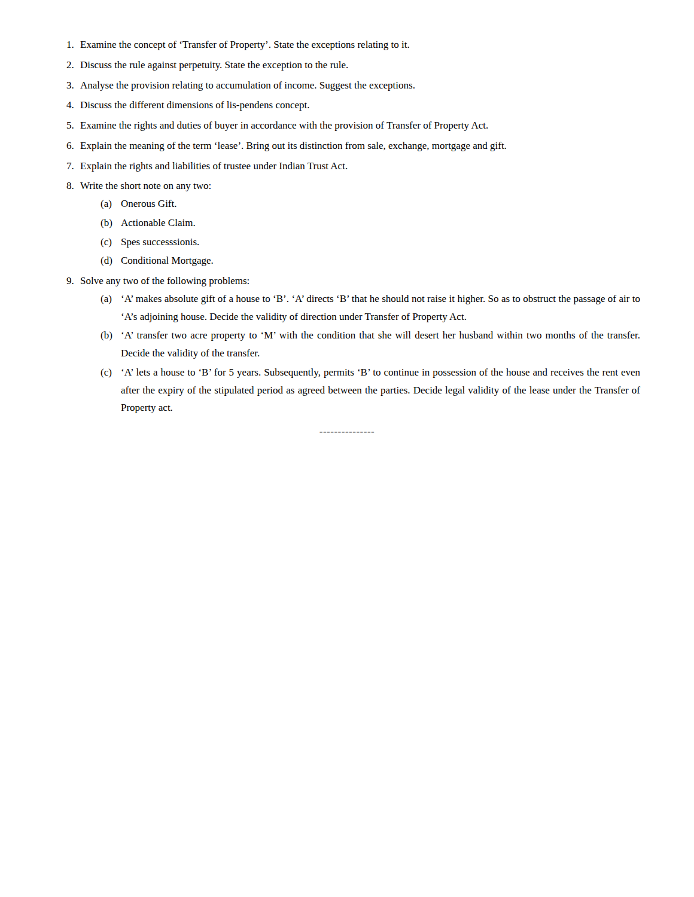Examine the concept of ‘Transfer of Property’. State the exceptions relating to it.
Discuss the rule against perpetuity. State the exception to the rule.
Analyse the provision relating to accumulation of income. Suggest the exceptions.
Discuss the different dimensions of lis-pendens concept.
Examine the rights and duties of buyer in accordance with the provision of Transfer of Property Act.
Explain the meaning of the term ‘lease’. Bring out its distinction from sale, exchange, mortgage and gift.
Explain the rights and liabilities of trustee under Indian Trust Act.
Write the short note on any two:
Onerous Gift.
Actionable Claim.
Spes successsionis.
Conditional Mortgage.
Solve any two of the following problems:
‘A’ makes absolute gift of a house to ‘B’. ‘A’ directs ‘B’ that he should not raise it higher. So as to obstruct the passage of air to ‘A’s adjoining house. Decide the validity of direction under Transfer of Property Act.
‘A’ transfer two acre property to ‘M’ with the condition that she will desert her husband within two months of the transfer. Decide the validity of the transfer.
‘A’ lets a house to ‘B’ for 5 years. Subsequently, permits ‘B’ to continue in possession of the house and receives the rent even after the expiry of the stipulated period as agreed between the parties. Decide legal validity of the lease under the Transfer of Property act.
---------------